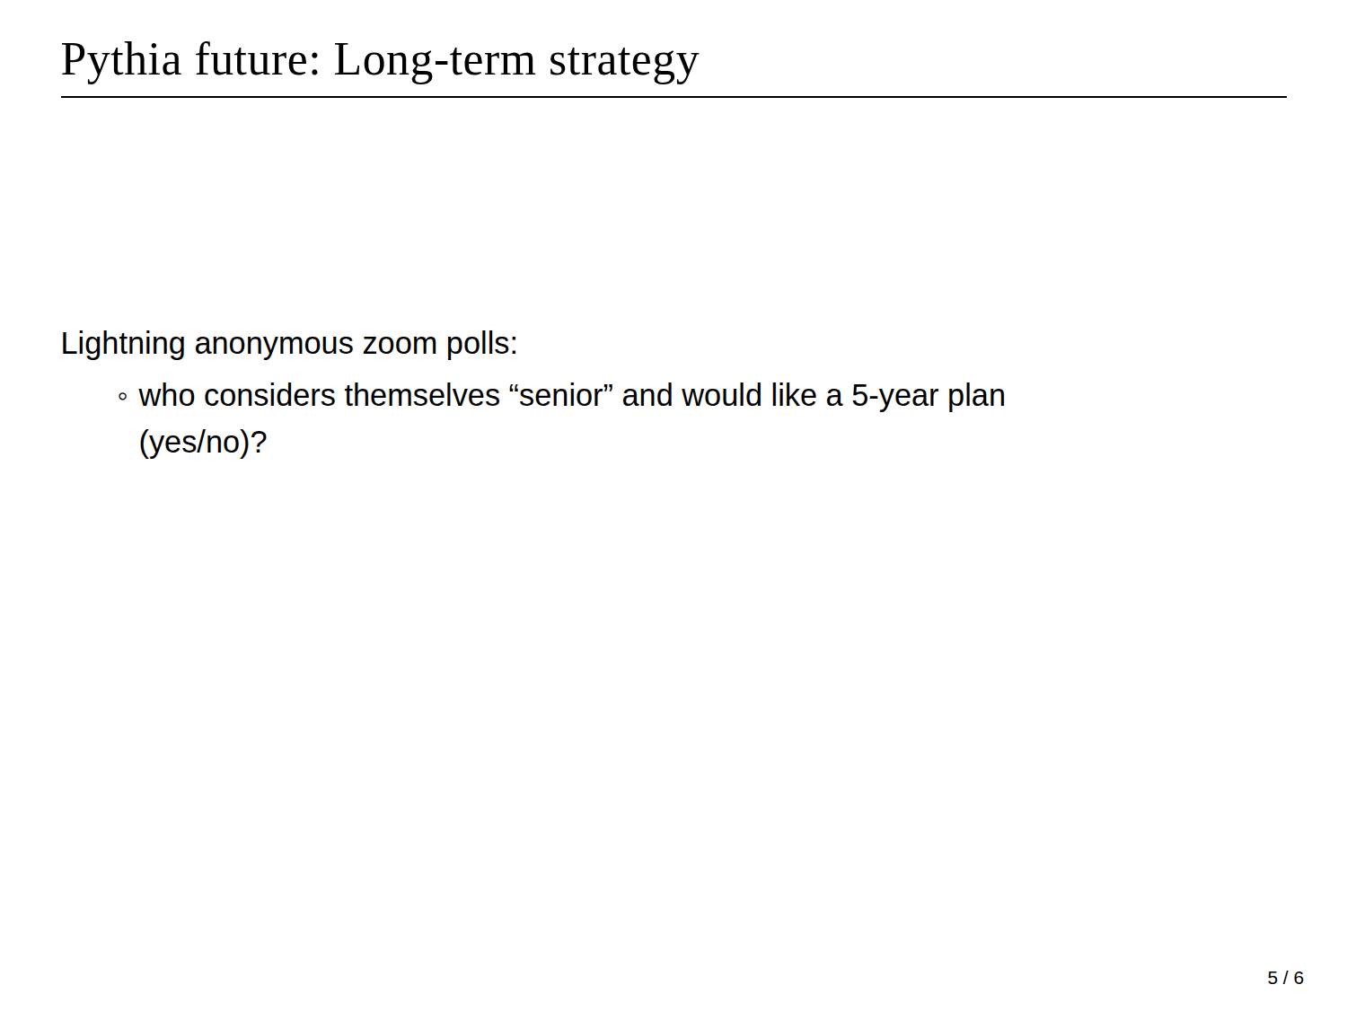Pythia future: Long-term strategy
Lightning anonymous zoom polls:
who considers themselves “senior” and would like a 5-year plan (yes/no)?
5 / 6